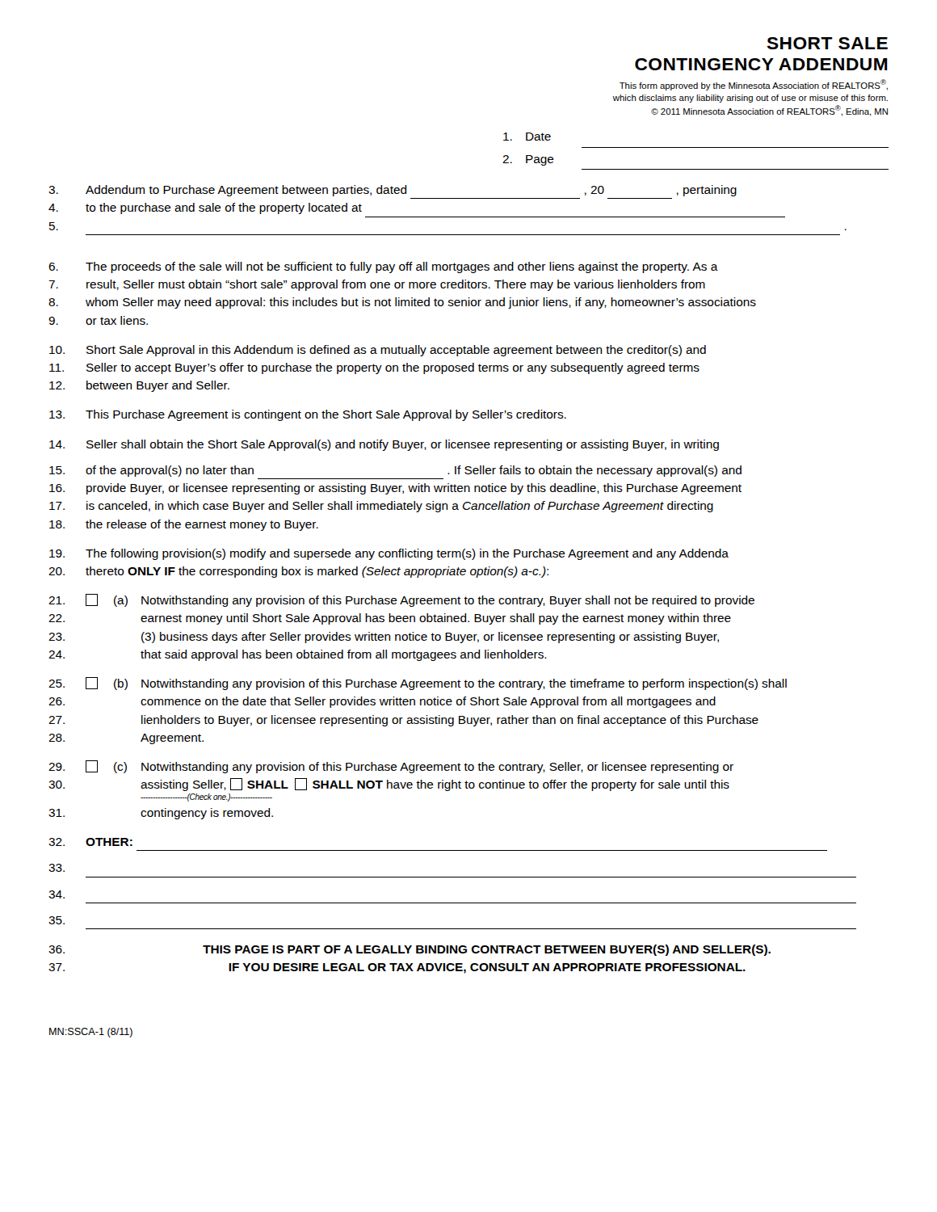SHORT SALE
CONTINGENCY ADDENDUM
This form approved by the Minnesota Association of REALTORS®,
which disclaims any liability arising out of use or misuse of this form.
© 2011 Minnesota Association of REALTORS®, Edina, MN
| 1. | Date | |
| 2. | Page | |
| 3. | Addendum to Purchase Agreement between parties, dated , 20 , pertaining |
| 4. | to the purchase and sale of the property located at |
| 5. | . |
| 6. | The proceeds of the sale will not be sufficient to fully pay off all mortgages and other liens against the property. As a |
| 7. | result, Seller must obtain “short sale” approval from one or more creditors. There may be various lienholders from |
| 8. | whom Seller may need approval: this includes but is not limited to senior and junior liens, if any, homeowner’s associations |
| 9. | or tax liens. |
| 10. | Short Sale Approval in this Addendum is defined as a mutually acceptable agreement between the creditor(s) and |
| 11. | Seller to accept Buyer’s offer to purchase the property on the proposed terms or any subsequently agreed terms |
| 12. | between Buyer and Seller. |
| 13. | This Purchase Agreement is contingent on the Short Sale Approval by Seller’s creditors. |
| 14. | Seller shall obtain the Short Sale Approval(s) and notify Buyer, or licensee representing or assisting Buyer, in writing |
| 15. | of the approval(s) no later than . If Seller fails to obtain the necessary approval(s) and |
| 16. | provide Buyer, or licensee representing or assisting Buyer, with written notice by this deadline, this Purchase Agreement |
| 17. | is canceled, in which case Buyer and Seller shall immediately sign a Cancellation of Purchase Agreement directing |
| 18. | the release of the earnest money to Buyer. |
| 19. | The following provision(s) modify and supersede any conflicting term(s) in the Purchase Agreement and any Addenda |
| 20. | thereto ONLY IF the corresponding box is marked (Select appropriate option(s) a-c.) : |
| 21. | (a) Notwithstanding any provision of this Purchase Agreement to the contrary, Buyer shall not be required to provide |
| 22. | earnest money until Short Sale Approval has been obtained. Buyer shall pay the earnest money within three |
| 23. | (3) business days after Seller provides written notice to Buyer, or licensee representing or assisting Buyer, |
| 24. | that said approval has been obtained from all mortgagees and lienholders. |
| 25. | (b) Notwithstanding any provision of this Purchase Agreement to the contrary, the timeframe to perform inspection(s) shall |
| 26. | commence on the date that Seller provides written notice of Short Sale Approval from all mortgagees and |
| 27. | lienholders to Buyer, or licensee representing or assisting Buyer, rather than on final acceptance of this Purchase |
| 28. | Agreement. |
| 29. | (c) Notwithstanding any provision of this Purchase Agreement to the contrary, Seller, or licensee representing or |
| 30. | assisting Seller, SHALL SHALL NOT have the right to continue to offer the property for sale until this ------------------- (Check one.) ----------------- |
| 31. | contingency is removed. |
| 32. | OTHER: |
| 33. | |
| 34. | |
| 35. | |
| 36. | THIS PAGE IS PART OF A LEGALLY BINDING CONTRACT BETWEEN BUYER(S) AND SELLER(S). |
| 37. | IF YOU DESIRE LEGAL OR TAX ADVICE, CONSULT AN APPROPRIATE PROFESSIONAL. |
MN:SSCA-1 (8/11)